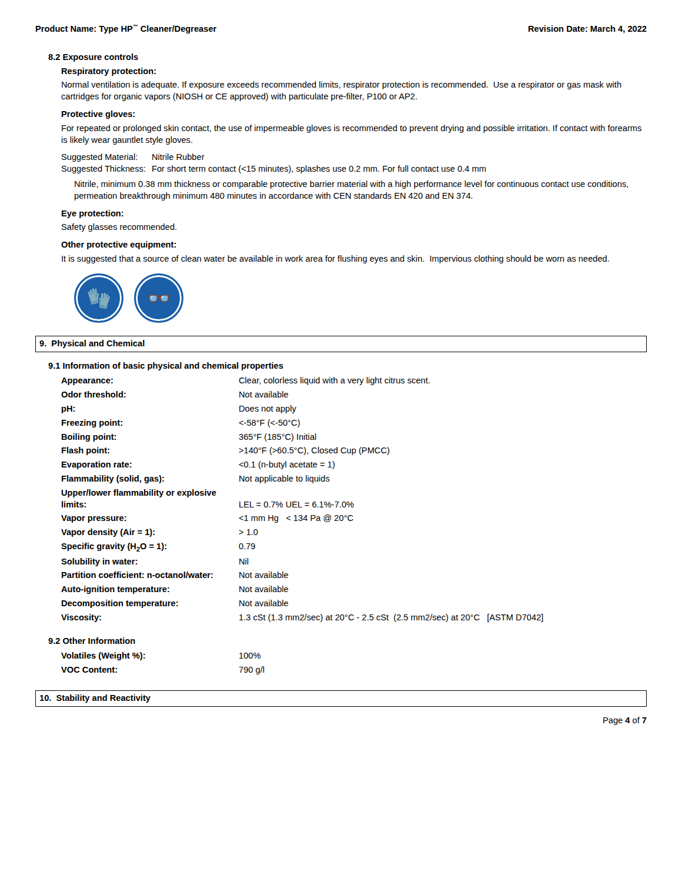Product Name: Type HP™ Cleaner/Degreaser
Revision Date: March 4, 2022
8.2 Exposure controls
Respiratory protection:
Normal ventilation is adequate. If exposure exceeds recommended limits, respirator protection is recommended. Use a respirator or gas mask with cartridges for organic vapors (NIOSH or CE approved) with particulate pre-filter, P100 or AP2.
Protective gloves:
For repeated or prolonged skin contact, the use of impermeable gloves is recommended to prevent drying and possible irritation. If contact with forearms is likely wear gauntlet style gloves.
| Suggested Material: | Nitrile Rubber |
| Suggested Thickness: | For short term contact (<15 minutes), splashes use 0.2 mm. For full contact use 0.4 mm |
Nitrile, minimum 0.38 mm thickness or comparable protective barrier material with a high performance level for continuous contact use conditions, permeation breakthrough minimum 480 minutes in accordance with CEN standards EN 420 and EN 374.
Eye protection:
Safety glasses recommended.
Other protective equipment:
It is suggested that a source of clean water be available in work area for flushing eyes and skin. Impervious clothing should be worn as needed.
🧤 👓
9. Physical and Chemical
9.1 Information of basic physical and chemical properties
| Appearance: | Clear, colorless liquid with a very light citrus scent. |
| Odor threshold: | Not available |
| pH: | Does not apply |
| Freezing point: | <-58°F (<-50°C) |
| Boiling point: | 365°F (185°C) Initial |
| Flash point: | >140°F (>60.5°C), Closed Cup (PMCC) |
| Evaporation rate: | <0.1 (n-butyl acetate = 1) |
| Flammability (solid, gas): | Not applicable to liquids |
| Upper/lower flammability or explosive limits: | LEL = 0.7% UEL = 6.1%-7.0% |
| Vapor pressure: | <1 mm Hg < 134 Pa @ 20°C |
| Vapor density (Air = 1): | > 1.0 |
| Specific gravity (H 2 O = 1): | 0.79 |
| Solubility in water: | Nil |
| Partition coefficient: n-octanol/water: | Not available |
| Auto-ignition temperature: | Not available |
| Decomposition temperature: | Not available |
| Viscosity: | 1.3 cSt (1.3 mm2/sec) at 20°C - 2.5 cSt (2.5 mm2/sec) at 20°C [ASTM D7042] |
9.2 Other Information
| Volatiles (Weight %): | 100% |
| VOC Content: | 790 g/l |
10. Stability and Reactivity
Page 4 of 7